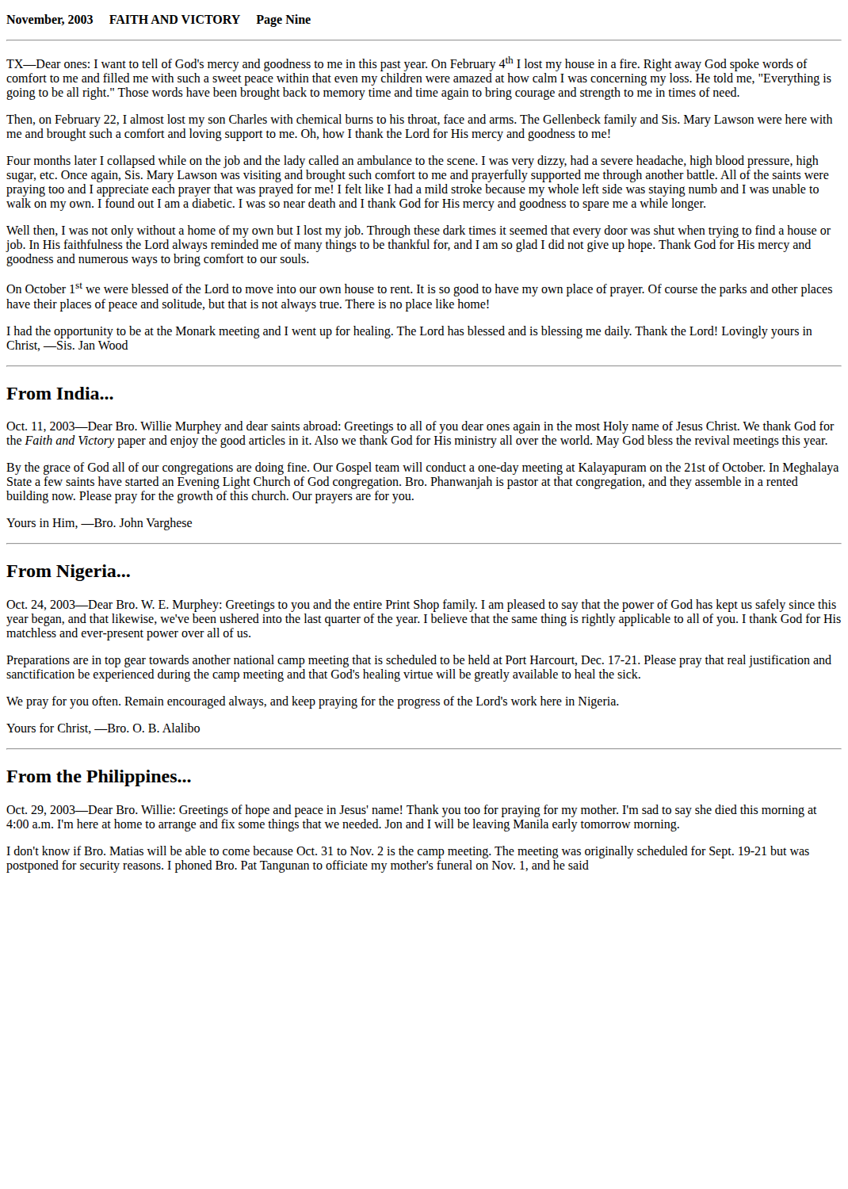November, 2003 FAITH AND VICTORY Page Nine
TX—Dear ones: I want to tell of God's mercy and goodness to me in this past year. On February 4th I lost my house in a fire. Right away God spoke words of comfort to me and filled me with such a sweet peace within that even my children were amazed at how calm I was concerning my loss. He told me, "Everything is going to be all right." Those words have been brought back to memory time and time again to bring courage and strength to me in times of need.
Then, on February 22, I almost lost my son Charles with chemical burns to his throat, face and arms. The Gellenbeck family and Sis. Mary Lawson were here with me and brought such a comfort and loving support to me. Oh, how I thank the Lord for His mercy and goodness to me!
Four months later I collapsed while on the job and the lady called an ambulance to the scene. I was very dizzy, had a severe headache, high blood pressure, high sugar, etc. Once again, Sis. Mary Lawson was visiting and brought such comfort to me and prayerfully supported me through another battle. All of the saints were praying too and I appreciate each prayer that was prayed for me! I felt like I had a mild stroke because my whole left side was staying numb and I was unable to walk on my own. I found out I am a diabetic. I was so near death and I thank God for His mercy and goodness to spare me a while longer.
Well then, I was not only without a home of my own but I lost my job. Through these dark times it seemed that every door was shut when trying to find a house or job. In His faithfulness the Lord always reminded me of many things to be thankful for, and I am so glad I did not give up hope. Thank God for His mercy and goodness and numerous ways to bring comfort to our souls.
On October 1st we were blessed of the Lord to move into our own house to rent. It is so good to have my own place of prayer. Of course the parks and other places have their places of peace and solitude, but that is not always true. There is no place like home!
I had the opportunity to be at the Monark meeting and I went up for healing. The Lord has blessed and is blessing me daily. Thank the Lord! Lovingly yours in Christ, —Sis. Jan Wood
From India...
Oct. 11, 2003—Dear Bro. Willie Murphey and dear saints abroad: Greetings to all of you dear ones again in the most Holy name of Jesus Christ. We thank God for the Faith and Victory paper and enjoy the good articles in it. Also we thank God for His ministry all over the world. May God bless the revival meetings this year.
By the grace of God all of our congregations are doing fine. Our Gospel team will conduct a one-day meeting at Kalayapuram on the 21st of October. In Meghalaya State a few saints have started an Evening Light Church of God congregation. Bro. Phanwanjah is pastor at that congregation, and they assemble in a rented building now. Please pray for the growth of this church. Our prayers are for you.
Yours in Him, —Bro. John Varghese
From Nigeria...
Oct. 24, 2003—Dear Bro. W. E. Murphey: Greetings to you and the entire Print Shop family. I am pleased to say that the power of God has kept us safely since this year began, and that likewise, we've been ushered into the last quarter of the year. I believe that the same thing is rightly applicable to all of you. I thank God for His matchless and ever-present power over all of us.
Preparations are in top gear towards another national camp meeting that is scheduled to be held at Port Harcourt, Dec. 17-21. Please pray that real justification and sanctification be experienced during the camp meeting and that God's healing virtue will be greatly available to heal the sick.
We pray for you often. Remain encouraged always, and keep praying for the progress of the Lord's work here in Nigeria.
Yours for Christ, —Bro. O. B. Alalibo
From the Philippines...
Oct. 29, 2003—Dear Bro. Willie: Greetings of hope and peace in Jesus' name! Thank you too for praying for my mother. I'm sad to say she died this morning at 4:00 a.m. I'm here at home to arrange and fix some things that we needed. Jon and I will be leaving Manila early tomorrow morning.
I don't know if Bro. Matias will be able to come because Oct. 31 to Nov. 2 is the camp meeting. The meeting was originally scheduled for Sept. 19-21 but was postponed for security reasons. I phoned Bro. Pat Tangunan to officiate my mother's funeral on Nov. 1, and he said